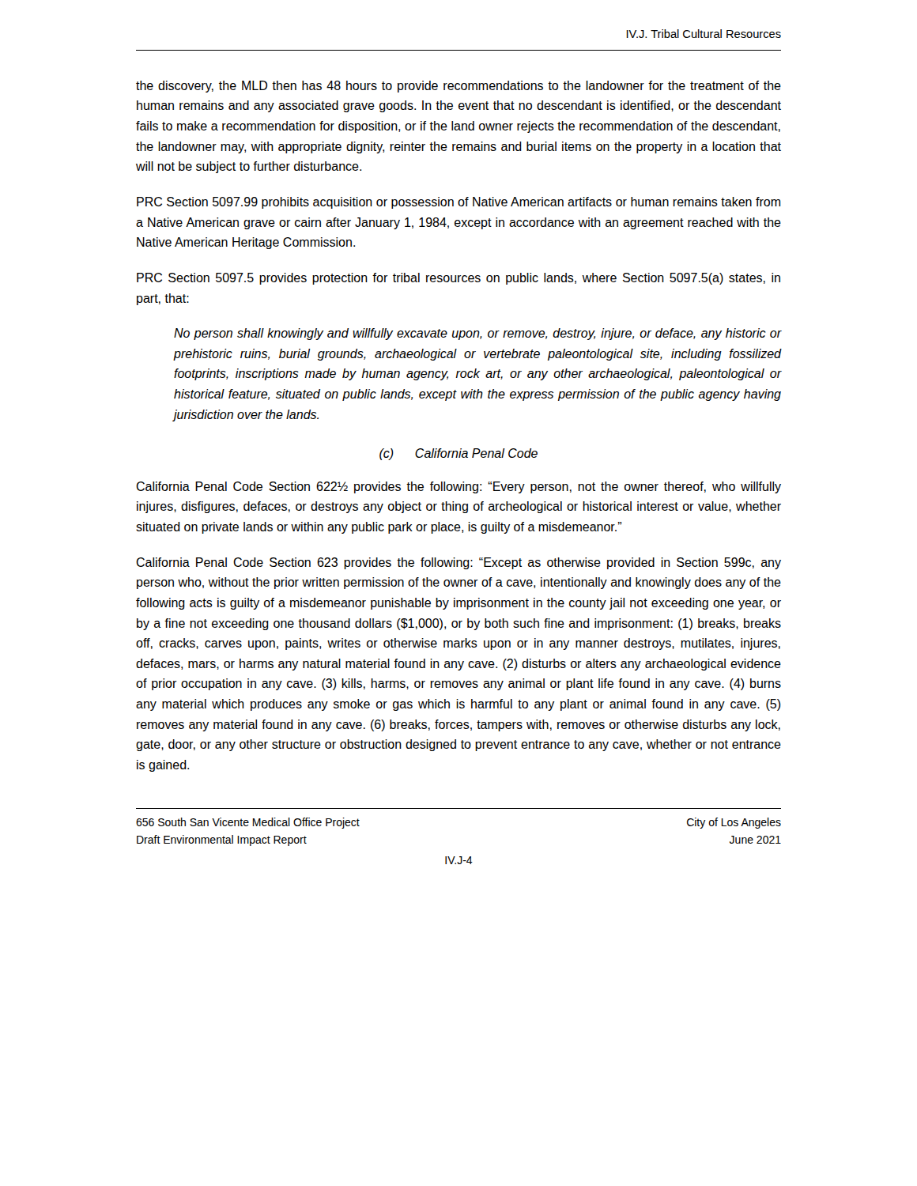IV.J. Tribal Cultural Resources
the discovery, the MLD then has 48 hours to provide recommendations to the landowner for the treatment of the human remains and any associated grave goods. In the event that no descendant is identified, or the descendant fails to make a recommendation for disposition, or if the land owner rejects the recommendation of the descendant, the landowner may, with appropriate dignity, reinter the remains and burial items on the property in a location that will not be subject to further disturbance.
PRC Section 5097.99 prohibits acquisition or possession of Native American artifacts or human remains taken from a Native American grave or cairn after January 1, 1984, except in accordance with an agreement reached with the Native American Heritage Commission.
PRC Section 5097.5 provides protection for tribal resources on public lands, where Section 5097.5(a) states, in part, that:
No person shall knowingly and willfully excavate upon, or remove, destroy, injure, or deface, any historic or prehistoric ruins, burial grounds, archaeological or vertebrate paleontological site, including fossilized footprints, inscriptions made by human agency, rock art, or any other archaeological, paleontological or historical feature, situated on public lands, except with the express permission of the public agency having jurisdiction over the lands.
(c) California Penal Code
California Penal Code Section 622½ provides the following: “Every person, not the owner thereof, who willfully injures, disfigures, defaces, or destroys any object or thing of archeological or historical interest or value, whether situated on private lands or within any public park or place, is guilty of a misdemeanor.”
California Penal Code Section 623 provides the following: “Except as otherwise provided in Section 599c, any person who, without the prior written permission of the owner of a cave, intentionally and knowingly does any of the following acts is guilty of a misdemeanor punishable by imprisonment in the county jail not exceeding one year, or by a fine not exceeding one thousand dollars ($1,000), or by both such fine and imprisonment: (1) breaks, breaks off, cracks, carves upon, paints, writes or otherwise marks upon or in any manner destroys, mutilates, injures, defaces, mars, or harms any natural material found in any cave. (2) disturbs or alters any archaeological evidence of prior occupation in any cave. (3) kills, harms, or removes any animal or plant life found in any cave. (4) burns any material which produces any smoke or gas which is harmful to any plant or animal found in any cave. (5) removes any material found in any cave. (6) breaks, forces, tampers with, removes or otherwise disturbs any lock, gate, door, or any other structure or obstruction designed to prevent entrance to any cave, whether or not entrance is gained.
656 South San Vicente Medical Office Project
Draft Environmental Impact Report
City of Los Angeles
June 2021
IV.J-4